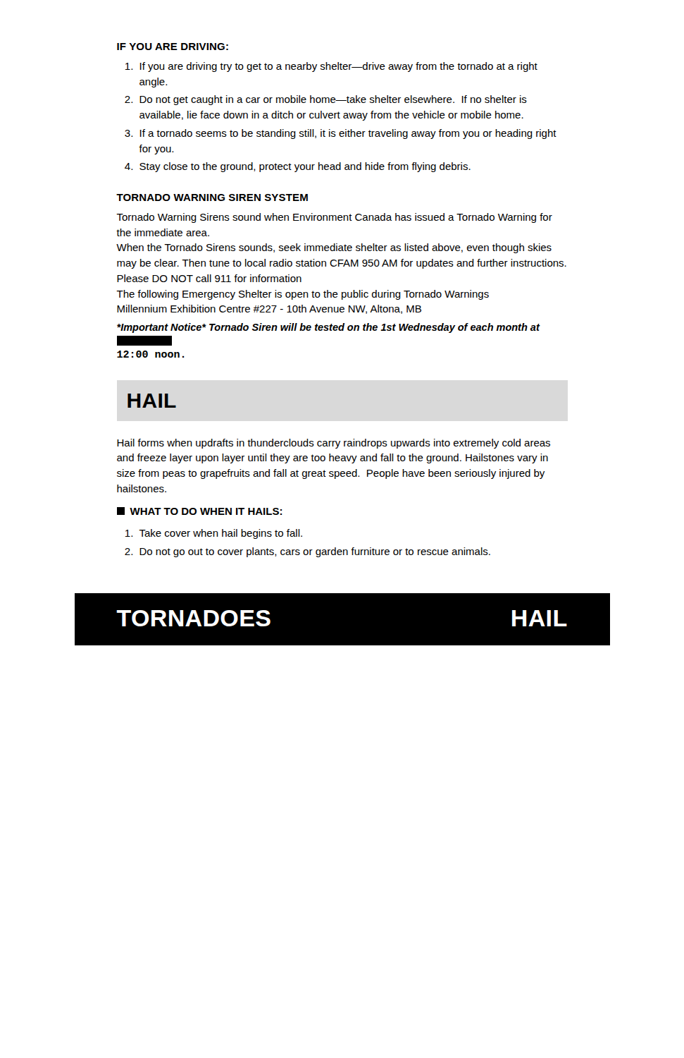IF YOU ARE DRIVING:
If you are driving try to get to a nearby shelter—drive away from the tornado at a right angle.
Do not get caught in a car or mobile home—take shelter elsewhere. If no shelter is available, lie face down in a ditch or culvert away from the vehicle or mobile home.
If a tornado seems to be standing still, it is either traveling away from you or heading right for you.
Stay close to the ground, protect your head and hide from flying debris.
TORNADO WARNING SIREN SYSTEM
Tornado Warning Sirens sound when Environment Canada has issued a Tornado Warning for the immediate area.
When the Tornado Sirens sounds, seek immediate shelter as listed above, even though skies may be clear. Then tune to local radio station CFAM 950 AM for updates and further instructions.
Please DO NOT call 911 for information
The following Emergency Shelter is open to the public during Tornado Warnings
Millennium Exhibition Centre #227 - 10th Avenue NW, Altona, MB
*Important Notice* Tornado Siren will be tested on the 1st Wednesday of each month at
12:00 noon.
HAIL
Hail forms when updrafts in thunderclouds carry raindrops upwards into extremely cold areas and freeze layer upon layer until they are too heavy and fall to the ground. Hailstones vary in size from peas to grapefruits and fall at great speed. People have been seriously injured by hailstones.
WHAT TO DO WHEN IT HAILS:
Take cover when hail begins to fall.
Do not go out to cover plants, cars or garden furniture or to rescue animals.
TORNADOES HAIL